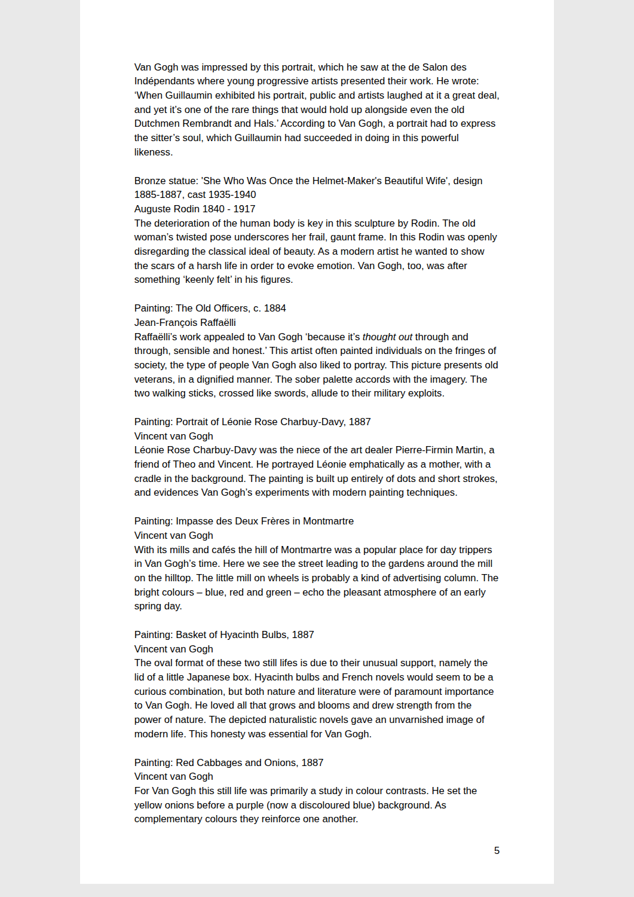Van Gogh was impressed by this portrait, which he saw at the de Salon des Indépendants where young progressive artists presented their work. He wrote: ‘When Guillaumin exhibited his portrait, public and artists laughed at it a great deal, and yet it’s one of the rare things that would hold up alongside even the old Dutchmen Rembrandt and Hals.’ According to Van Gogh, a portrait had to express the sitter’s soul, which Guillaumin had succeeded in doing in this powerful likeness.
Bronze statue: 'She Who Was Once the Helmet-Maker's Beautiful Wife', design 1885-1887, cast 1935-1940
Auguste Rodin 1840 - 1917
The deterioration of the human body is key in this sculpture by Rodin. The old woman’s twisted pose underscores her frail, gaunt frame. In this Rodin was openly disregarding the classical ideal of beauty. As a modern artist he wanted to show the scars of a harsh life in order to evoke emotion. Van Gogh, too, was after something ‘keenly felt’ in his figures.
Painting: The Old Officers, c. 1884
Jean-François Raffaëlli
Raffaëlli’s work appealed to Van Gogh ‘because it’s thought out through and through, sensible and honest.’ This artist often painted individuals on the fringes of society, the type of people Van Gogh also liked to portray. This picture presents old veterans, in a dignified manner. The sober palette accords with the imagery. The two walking sticks, crossed like swords, allude to their military exploits.
Painting: Portrait of Léonie Rose Charbuy-Davy, 1887
Vincent van Gogh
Léonie Rose Charbuy-Davy was the niece of the art dealer Pierre-Firmin Martin, a friend of Theo and Vincent. He portrayed Léonie emphatically as a mother, with a cradle in the background. The painting is built up entirely of dots and short strokes, and evidences Van Gogh’s experiments with modern painting techniques.
Painting: Impasse des Deux Frères in Montmartre
Vincent van Gogh
With its mills and cafés the hill of Montmartre was a popular place for day trippers in Van Gogh’s time. Here we see the street leading to the gardens around the mill on the hilltop. The little mill on wheels is probably a kind of advertising column. The bright colours – blue, red and green – echo the pleasant atmosphere of an early spring day.
Painting: Basket of Hyacinth Bulbs, 1887
Vincent van Gogh
The oval format of these two still lifes is due to their unusual support, namely the lid of a little Japanese box. Hyacinth bulbs and French novels would seem to be a curious combination, but both nature and literature were of paramount importance to Van Gogh. He loved all that grows and blooms and drew strength from the power of nature. The depicted naturalistic novels gave an unvarnished image of modern life. This honesty was essential for Van Gogh.
Painting: Red Cabbages and Onions, 1887
Vincent van Gogh
For Van Gogh this still life was primarily a study in colour contrasts. He set the yellow onions before a purple (now a discoloured blue) background. As complementary colours they reinforce one another.
5